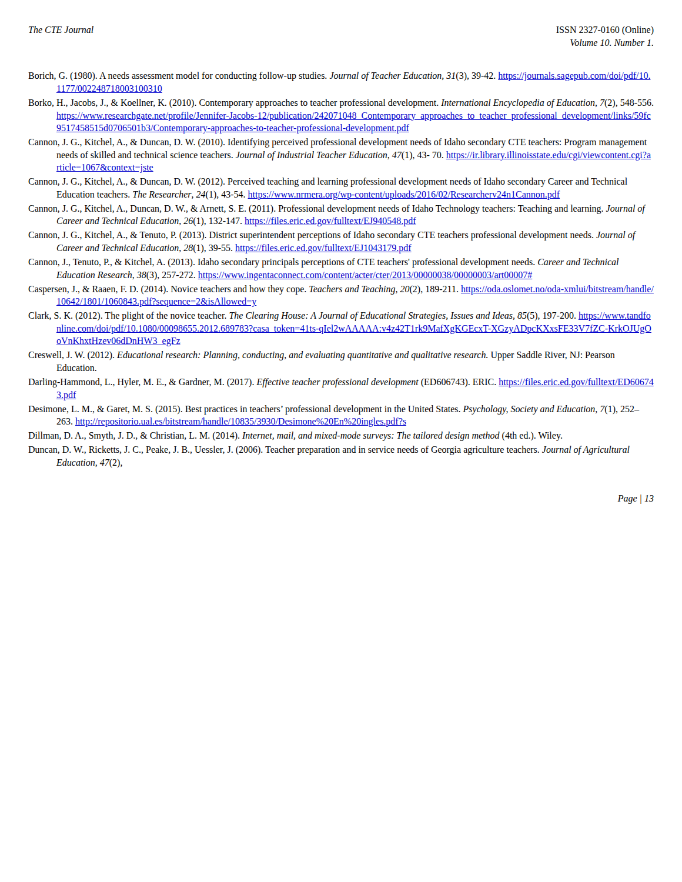The CTE Journal
ISSN 2327-0160 (Online)
Volume 10. Number 1.
References
Borich, G. (1980). A needs assessment model for conducting follow-up studies. Journal of Teacher Education, 31(3), 39-42. https://journals.sagepub.com/doi/pdf/10.1177/002248718003100310
Borko, H., Jacobs, J., & Koellner, K. (2010). Contemporary approaches to teacher professional development. International Encyclopedia of Education, 7(2), 548-556. https://www.researchgate.net/profile/Jennifer-Jacobs-12/publication/242071048_Contemporary_approaches_to_teacher_professional_development/links/59fc9517458515d0706501b3/Contemporary-approaches-to-teacher-professional-development.pdf
Cannon, J. G., Kitchel, A., & Duncan, D. W. (2010). Identifying perceived professional development needs of Idaho secondary CTE teachers: Program management needs of skilled and technical science teachers. Journal of Industrial Teacher Education, 47(1), 43- 70. https://ir.library.illinoisstate.edu/cgi/viewcontent.cgi?article=1067&context=jste
Cannon, J. G., Kitchel, A., & Duncan, D. W. (2012). Perceived teaching and learning professional development needs of Idaho secondary Career and Technical Education teachers. The Researcher, 24(1), 43-54. https://www.nrmera.org/wp-content/uploads/2016/02/Researcherv24n1Cannon.pdf
Cannon, J. G., Kitchel, A., Duncan, D. W., & Arnett, S. E. (2011). Professional development needs of Idaho Technology teachers: Teaching and learning. Journal of Career and Technical Education, 26(1), 132-147. https://files.eric.ed.gov/fulltext/EJ940548.pdf
Cannon, J. G., Kitchel, A., & Tenuto, P. (2013). District superintendent perceptions of Idaho secondary CTE teachers professional development needs. Journal of Career and Technical Education, 28(1), 39-55. https://files.eric.ed.gov/fulltext/EJ1043179.pdf
Cannon, J., Tenuto, P., & Kitchel, A. (2013). Idaho secondary principals perceptions of CTE teachers' professional development needs. Career and Technical Education Research, 38(3), 257-272. https://www.ingentaconnect.com/content/acter/cter/2013/00000038/00000003/art00007#
Caspersen, J., & Raaen, F. D. (2014). Novice teachers and how they cope. Teachers and Teaching, 20(2), 189-211. https://oda.oslomet.no/oda-xmlui/bitstream/handle/10642/1801/1060843.pdf?sequence=2&isAllowed=y
Clark, S. K. (2012). The plight of the novice teacher. The Clearing House: A Journal of Educational Strategies, Issues and Ideas, 85(5), 197-200. https://www.tandfonline.com/doi/pdf/10.1080/00098655.2012.689783?casa_token=41ts-qIel2wAAAAA:v4z42T1rk9MafXgKGEcxT-XGzyADpcKXxsFE33V7fZC-KrkOJUgOoVnKhxtHzev06dDnHW3_egFz
Creswell, J. W. (2012). Educational research: Planning, conducting, and evaluating quantitative and qualitative research. Upper Saddle River, NJ: Pearson Education.
Darling-Hammond, L., Hyler, M. E., & Gardner, M. (2017). Effective teacher professional development (ED606743). ERIC. https://files.eric.ed.gov/fulltext/ED606743.pdf
Desimone, L. M., & Garet, M. S. (2015). Best practices in teachers’ professional development in the United States. Psychology, Society and Education, 7(1), 252–263. http://repositorio.ual.es/bitstream/handle/10835/3930/Desimone%20En%20ingles.pdf?s
Dillman, D. A., Smyth, J. D., & Christian, L. M. (2014). Internet, mail, and mixed-mode surveys: The tailored design method (4th ed.). Wiley.
Duncan, D. W., Ricketts, J. C., Peake, J. B., Uessler, J. (2006). Teacher preparation and in service needs of Georgia agriculture teachers. Journal of Agricultural Education, 47(2),
Page | 13